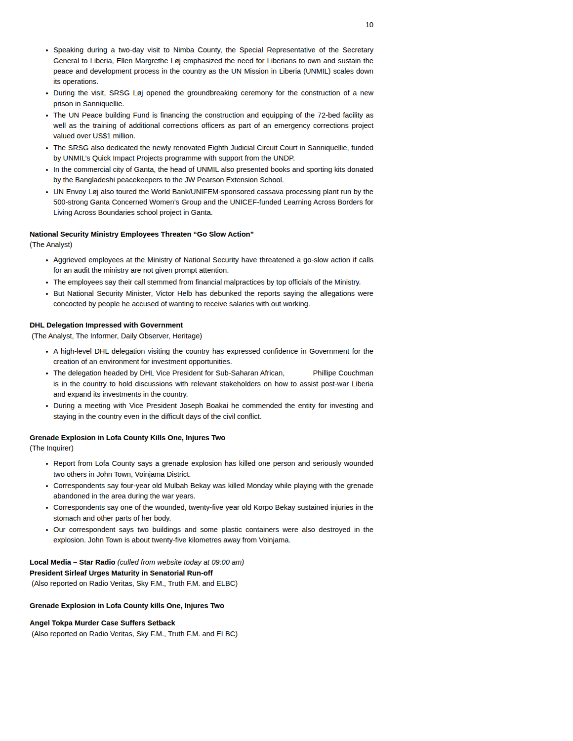10
Speaking during a two-day visit to Nimba County, the Special Representative of the Secretary General to Liberia, Ellen Margrethe Løj emphasized the need for Liberians to own and sustain the peace and development process in the country as the UN Mission in Liberia (UNMIL) scales down its operations.
During the visit, SRSG Løj opened the groundbreaking ceremony for the construction of a new prison in Sanniquellie.
The UN Peace building Fund is financing the construction and equipping of the 72-bed facility as well as the training of additional corrections officers as part of an emergency corrections project valued over US$1 million.
The SRSG also dedicated the newly renovated Eighth Judicial Circuit Court in Sanniquellie, funded by UNMIL’s Quick Impact Projects programme with support from the UNDP.
In the commercial city of Ganta, the head of UNMIL also presented books and sporting kits donated by the Bangladeshi peacekeepers to the JW Pearson Extension School.
UN Envoy Løj also toured the World Bank/UNIFEM-sponsored cassava processing plant run by the 500-strong Ganta Concerned Women’s Group and the UNICEF-funded Learning Across Borders for Living Across Boundaries school project in Ganta.
National Security Ministry Employees Threaten “Go Slow Action”
(The Analyst)
Aggrieved employees at the Ministry of National Security have threatened a go-slow action if calls for an audit the ministry are not given prompt attention.
The employees say their call stemmed from financial malpractices by top officials of the Ministry.
But National Security Minister, Victor Helb has debunked the reports saying the allegations were concocted by people he accused of wanting to receive salaries with out working.
DHL Delegation Impressed with Government
(The Analyst, The Informer, Daily Observer, Heritage)
A high-level DHL delegation visiting the country has expressed confidence in Government for the creation of an environment for investment opportunities.
The delegation headed by DHL Vice President for Sub-Saharan African, Phillipe Couchman is in the country to hold discussions with relevant stakeholders on how to assist post-war Liberia and expand its investments in the country.
During a meeting with Vice President Joseph Boakai he commended the entity for investing and staying in the country even in the difficult days of the civil conflict.
Grenade Explosion in Lofa County Kills One, Injures Two
(The Inquirer)
Report from Lofa County says a grenade explosion has killed one person and seriously wounded two others in John Town, Voinjama District.
Correspondents say four-year old Mulbah Bekay was killed Monday while playing with the grenade abandoned in the area during the war years.
Correspondents say one of the wounded, twenty-five year old Korpo Bekay sustained injuries in the stomach and other parts of her body.
Our correspondent says two buildings and some plastic containers were also destroyed in the explosion. John Town is about twenty-five kilometres away from Voinjama.
Local Media – Star Radio (culled from website today at 09:00 am)
President Sirleaf Urges Maturity in Senatorial Run-off
(Also reported on Radio Veritas, Sky F.M., Truth F.M. and ELBC)
Grenade Explosion in Lofa County kills One, Injures Two
Angel Tokpa Murder Case Suffers Setback
(Also reported on Radio Veritas, Sky F.M., Truth F.M. and ELBC)